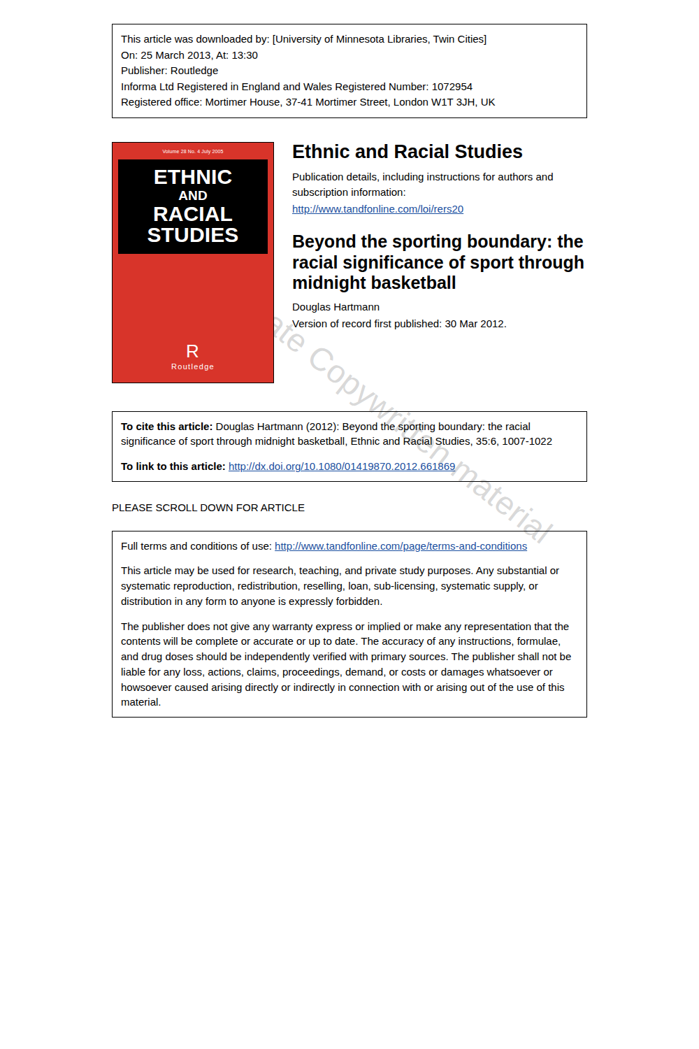Not duplicate Copywritten material
This article was downloaded by: [University of Minnesota Libraries, Twin Cities]
On: 25 March 2013, At: 13:30
Publisher: Routledge
Informa Ltd Registered in England and Wales Registered Number: 1072954
Registered office: Mortimer House, 37-41 Mortimer Street, London W1T 3JH, UK
Volume 28 No. 4 July 2005
ETHNIC AND RACIAL STUDIES
RRoutledge
Ethnic and Racial Studies
Publication details, including instructions for authors and subscription information:
http://www.tandfonline.com/loi/rers20
Beyond the sporting boundary: the racial significance of sport through midnight basketball
Douglas Hartmann
Version of record first published: 30 Mar 2012.
To cite this article: Douglas Hartmann (2012): Beyond the sporting boundary: the racial significance of sport through midnight basketball, Ethnic and Racial Studies, 35:6, 1007-1022
To link to this article: http://dx.doi.org/10.1080/01419870.2012.661869
PLEASE SCROLL DOWN FOR ARTICLE
Full terms and conditions of use: http://www.tandfonline.com/page/terms-and-conditions
This article may be used for research, teaching, and private study purposes. Any substantial or systematic reproduction, redistribution, reselling, loan, sub-licensing, systematic supply, or distribution in any form to anyone is expressly forbidden.
The publisher does not give any warranty express or implied or make any representation that the contents will be complete or accurate or up to date. The accuracy of any instructions, formulae, and drug doses should be independently verified with primary sources. The publisher shall not be liable for any loss, actions, claims, proceedings, demand, or costs or damages whatsoever or howsoever caused arising directly or indirectly in connection with or arising out of the use of this material.